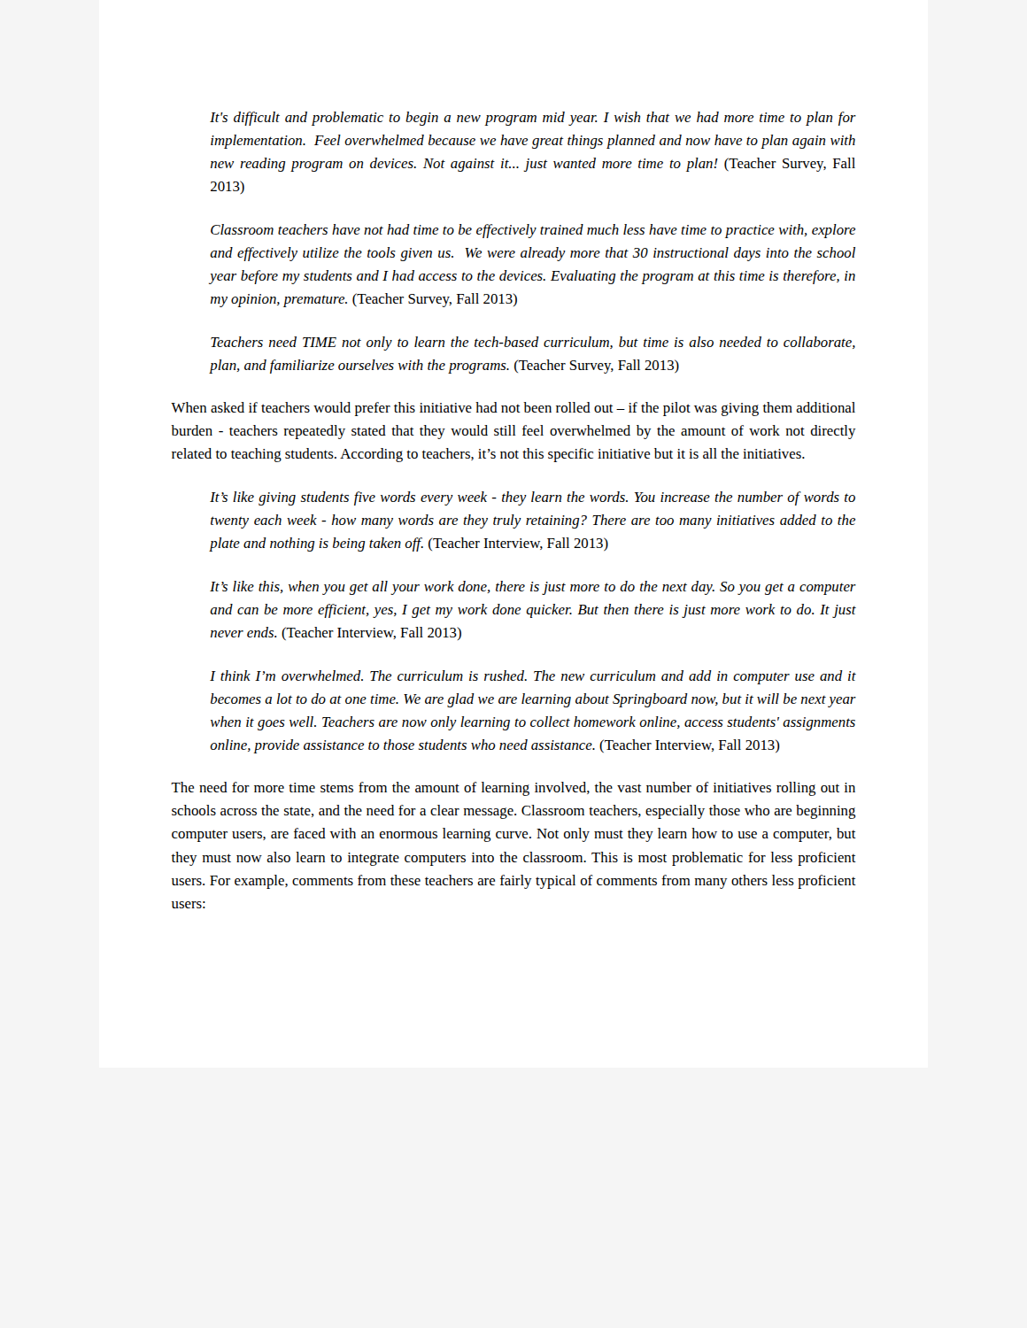It's difficult and problematic to begin a new program mid year. I wish that we had more time to plan for implementation. Feel overwhelmed because we have great things planned and now have to plan again with new reading program on devices. Not against it... just wanted more time to plan! (Teacher Survey, Fall 2013)
Classroom teachers have not had time to be effectively trained much less have time to practice with, explore and effectively utilize the tools given us. We were already more that 30 instructional days into the school year before my students and I had access to the devices. Evaluating the program at this time is therefore, in my opinion, premature. (Teacher Survey, Fall 2013)
Teachers need TIME not only to learn the tech-based curriculum, but time is also needed to collaborate, plan, and familiarize ourselves with the programs. (Teacher Survey, Fall 2013)
When asked if teachers would prefer this initiative had not been rolled out – if the pilot was giving them additional burden - teachers repeatedly stated that they would still feel overwhelmed by the amount of work not directly related to teaching students. According to teachers, it’s not this specific initiative but it is all the initiatives.
It’s like giving students five words every week - they learn the words. You increase the number of words to twenty each week - how many words are they truly retaining? There are too many initiatives added to the plate and nothing is being taken off. (Teacher Interview, Fall 2013)
It’s like this, when you get all your work done, there is just more to do the next day. So you get a computer and can be more efficient, yes, I get my work done quicker. But then there is just more work to do. It just never ends. (Teacher Interview, Fall 2013)
I think I’m overwhelmed. The curriculum is rushed. The new curriculum and add in computer use and it becomes a lot to do at one time. We are glad we are learning about Springboard now, but it will be next year when it goes well. Teachers are now only learning to collect homework online, access students' assignments online, provide assistance to those students who need assistance. (Teacher Interview, Fall 2013)
The need for more time stems from the amount of learning involved, the vast number of initiatives rolling out in schools across the state, and the need for a clear message. Classroom teachers, especially those who are beginning computer users, are faced with an enormous learning curve. Not only must they learn how to use a computer, but they must now also learn to integrate computers into the classroom. This is most problematic for less proficient users. For example, comments from these teachers are fairly typical of comments from many others less proficient users: